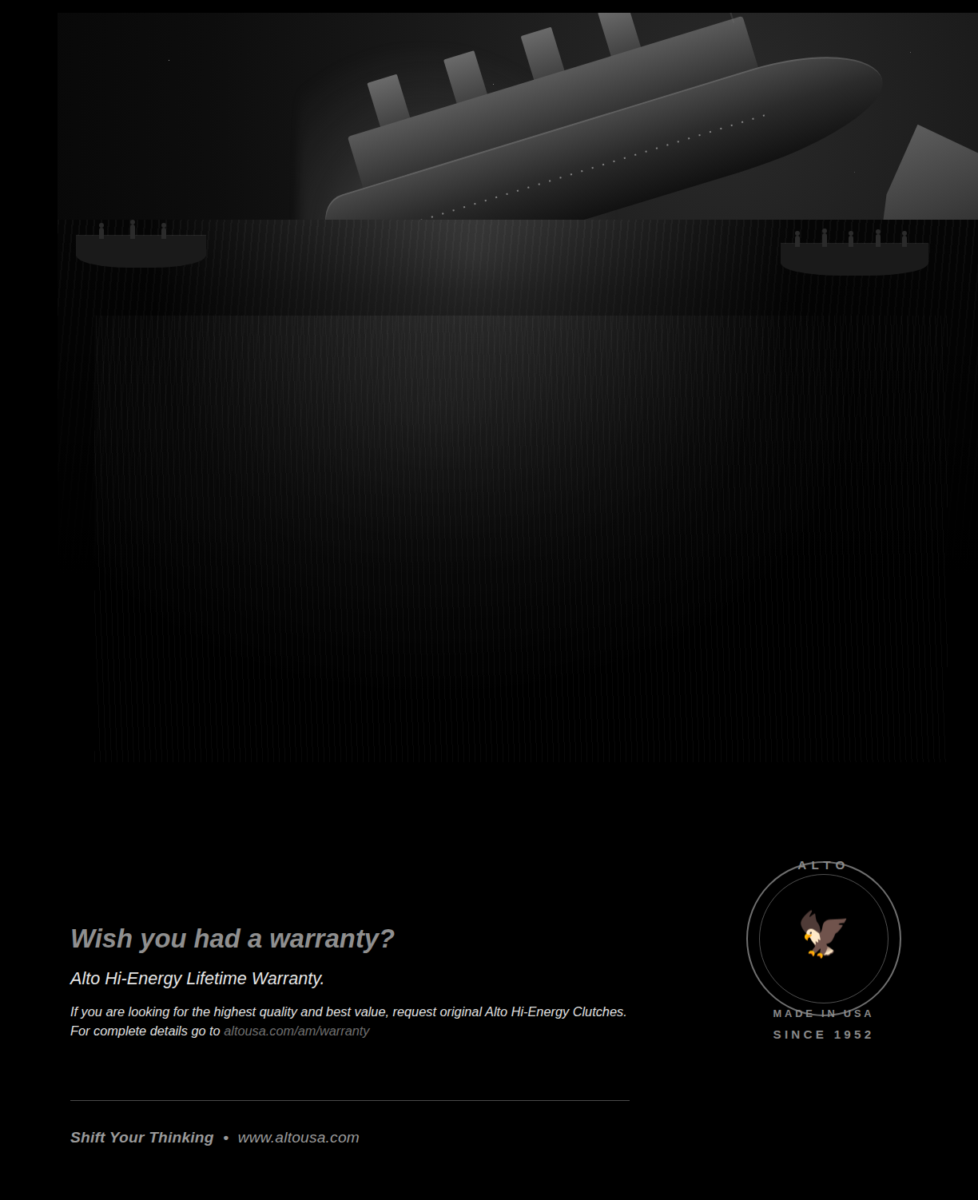Wish you had a warranty?
Alto Hi-Energy Lifetime Warranty.
If you are looking for the highest quality and best value, request original Alto Hi-Energy Clutches. For complete details go to altousa.com/am/warranty
ALTO 🦅 MADE IN USA
SINCE 1952
Shift Your Thinking • www.altousa.com